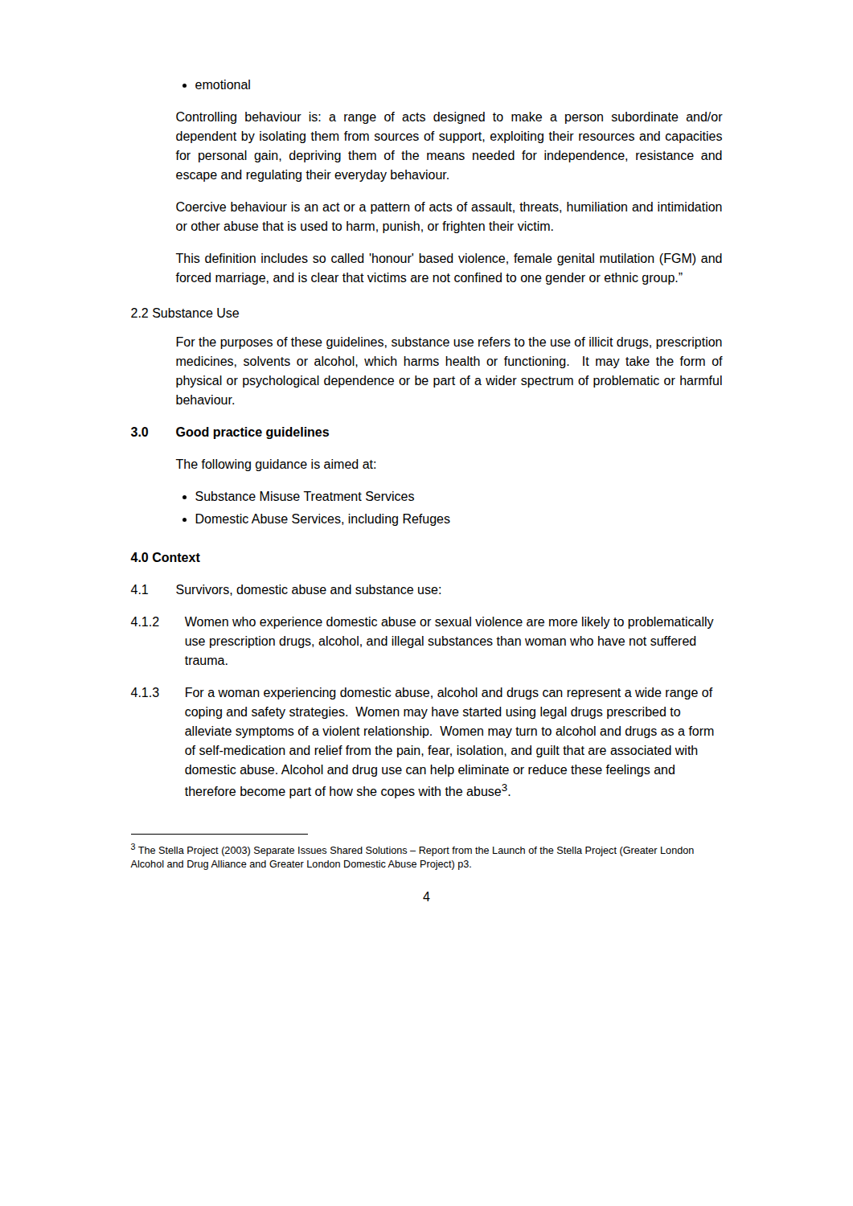emotional
Controlling behaviour is: a range of acts designed to make a person subordinate and/or dependent by isolating them from sources of support, exploiting their resources and capacities for personal gain, depriving them of the means needed for independence, resistance and escape and regulating their everyday behaviour.
Coercive behaviour is an act or a pattern of acts of assault, threats, humiliation and intimidation or other abuse that is used to harm, punish, or frighten their victim.
This definition includes so called 'honour' based violence, female genital mutilation (FGM) and forced marriage, and is clear that victims are not confined to one gender or ethnic group.”
2.2 Substance Use
For the purposes of these guidelines, substance use refers to the use of illicit drugs, prescription medicines, solvents or alcohol, which harms health or functioning. It may take the form of physical or psychological dependence or be part of a wider spectrum of problematic or harmful behaviour.
3.0
Good practice guidelines
The following guidance is aimed at:
Substance Misuse Treatment Services
Domestic Abuse Services, including Refuges
4.0 Context
4.1
Survivors, domestic abuse and substance use:
4.1.2
Women who experience domestic abuse or sexual violence are more likely to problematically use prescription drugs, alcohol, and illegal substances than woman who have not suffered trauma.
4.1.3
For a woman experiencing domestic abuse, alcohol and drugs can represent a wide range of coping and safety strategies. Women may have started using legal drugs prescribed to alleviate symptoms of a violent relationship. Women may turn to alcohol and drugs as a form of self-medication and relief from the pain, fear, isolation, and guilt that are associated with domestic abuse. Alcohol and drug use can help eliminate or reduce these feelings and therefore become part of how she copes with the abuse3.
3 The Stella Project (2003) Separate Issues Shared Solutions – Report from the Launch of the Stella Project (Greater London Alcohol and Drug Alliance and Greater London Domestic Abuse Project) p3.
4